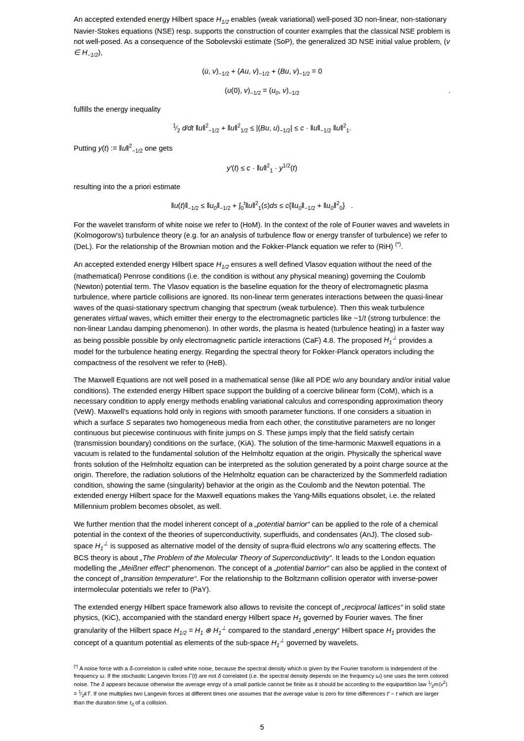An accepted extended energy Hilbert space H1/2 enables (weak variational) well-posed 3D non-linear, non-stationary Navier-Stokes equations (NSE) resp. supports the construction of counter examples that the classical NSE problem is not well-posed. As a consequence of the Sobolevskii estimate (SoP), the generalized 3D NSE initial value problem, (v ∈ H−1/2),
(u̇, v)−1/2 + (Au, v)−1/2 + (Bu, v)−1/2 = 0
(u(0), v)−1/2 = (u0, v)−1/2 .
fulfills the energy inequality
1⁄2 d⁄dt ‖u‖2−1/2 + ‖u‖21/2 ≤ |(Bu, u)−1/2| ≤ c · ‖u‖−1/2 ‖u‖21.
Putting y(t) := ‖u‖2−1/2 one gets
y′(t) ≤ c · ‖u‖21 · y1/2(t)
resulting into the a priori estimate
‖u(t)‖−1/2 ≤ ‖u0‖−1/2 + ∫0t‖u‖21(s)ds ≤ c{‖u0‖−1/2 + ‖u0‖20} .
For the wavelet transform of white noise we refer to (HoM). In the context of the role of Fourier waves and wavelets in (Kolmogorow's) turbulence theory (e.g. for an analysis of turbulence flow or energy transfer of turbulence) we refer to (DeL). For the relationship of the Brownian motion and the Fokker-Planck equation we refer to (RiH) (*).
An accepted extended energy Hilbert space H1/2 ensures a well defined Vlasov equation without the need of the (mathematical) Penrose conditions (i.e. the condition is without any physical meaning) governing the Coulomb (Newton) potential term. The Vlasov equation is the baseline equation for the theory of electromagnetic plasma turbulence, where particle collisions are ignored. Its non-linear term generates interactions between the quasi-linear waves of the quasi-stationary spectrum changing that spectrum (weak turbulence). Then this weak turbulence generates virtual waves, which emitter their energy to the electromagnetic particles like ~1/t (strong turbulence: the non-linear Landau damping phenomenon). In other words, the plasma is heated (turbulence heating) in a faster way as being possible possible by only electromagnetic particle interactions (CaF) 4.8. The proposed H1⊥ provides a model for the turbulence heating energy. Regarding the spectral theory for Fokker-Planck operators including the compactness of the resolvent we refer to (HeB).
The Maxwell Equations are not well posed in a mathematical sense (like all PDE w/o any boundary and/or initial value conditions). The extended energy Hilbert space support the building of a coercive bilinear form (CoM), which is a necessary condition to apply energy methods enabling variational calculus and corresponding approximation theory (VeW). Maxwell's equations hold only in regions with smooth parameter functions. If one considers a situation in which a surface S separates two homogeneous media from each other, the constitutive parameters are no longer continuous but piecewise continuous with finite jumps on S. These jumps imply that the field satisfy certain (transmission boundary) conditions on the surface, (KiA). The solution of the time-harmonic Maxwell equations in a vacuum is related to the fundamental solution of the Helmholtz equation at the origin. Physically the spherical wave fronts solution of the Helmholtz equation can be interpreted as the solution generated by a point charge source at the origin. Therefore, the radiation solutions of the Helmholtz equation can be characterized by the Sommerfeld radiation condition, showing the same (singularity) behavior at the origin as the Coulomb and the Newton potential. The extended energy Hilbert space for the Maxwell equations makes the Yang-Mills equations obsolet, i.e. the related Millennium problem becomes obsolet, as well.
We further mention that the model inherent concept of a „potential barrior“ can be applied to the role of a chemical potential in the context of the theories of superconductivity, superfluids, and condensates (AnJ). The closed sub-space H1⊥ is supposed as alternative model of the density of supra-fluid electrons w/o any scattering effects. The BCS theory is about „The Problem of the Molecular Theory of Superconductivity“. It leads to the London equation modelling the „Meißner effect“ phenomenon. The concept of a „potential barrior“ can also be applied in the context of the concept of „transition temperature“. For the relationship to the Boltzmann collision operator with inverse-power intermolecular potentials we refer to (PaY).
The extended energy Hilbert space framework also allows to revisite the concept of „reciprocal lattices“ in solid state physics, (KiC), accompanied with the standard energy Hilbert space H1 governed by Fourier waves. The finer granularity of the Hilbert space H1/2 = H1 ⊗ H1⊥ compared to the standard „energy“ Hilbert space H1 provides the concept of a quantum potential as elements of the sub-space H1⊥ governed by wavelets.
(*) A noise force with a δ-correlation is called white noise, because the spectral density which is given by the Fourier transform is independent of the frequency ω. If the stochastic Langevin forces Γ(t) are not δ correlated (i.e. the spectral density depends on the frequency ω) one uses the term colored noise. The δ appears because otherwise the average enrgy of a small particle cannot be finite as it should be according to the equipartition law 1⁄2m⟨v2⟩ = 1⁄2kT. If one multiplies two Langevin forces at different times one assumes that the average value is zero for time differences t′ − t which are larger than the duration time τ0 of a collision.
5